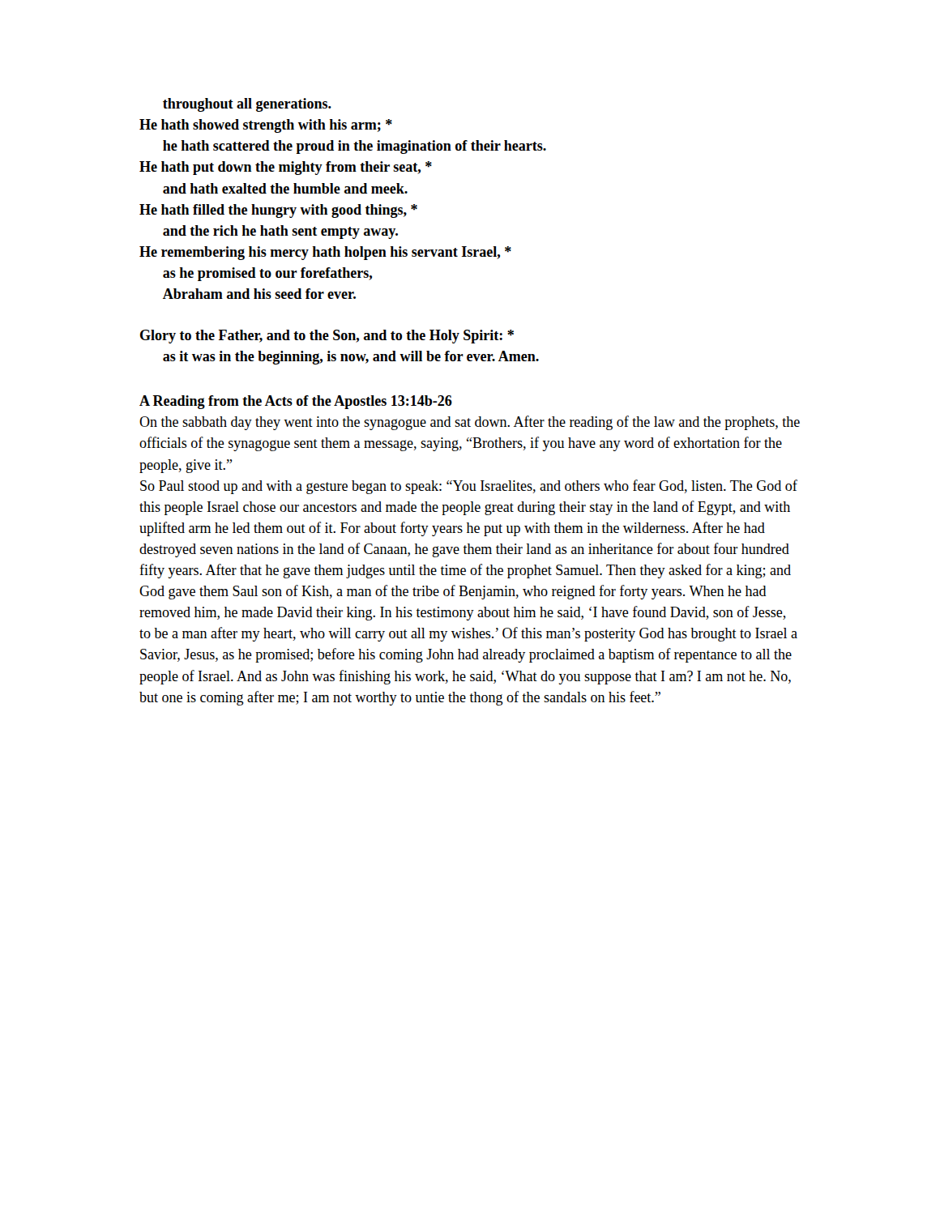throughout all generations.
He hath showed strength with his arm; *
he hath scattered the proud in the imagination of their hearts.
He hath put down the mighty from their seat, *
and hath exalted the humble and meek.
He hath filled the hungry with good things, *
and the rich he hath sent empty away.
He remembering his mercy hath holpen his servant Israel, *
as he promised to our forefathers,
Abraham and his seed for ever.
Glory to the Father, and to the Son, and to the Holy Spirit: *
as it was in the beginning, is now, and will be for ever. Amen.
A Reading from the Acts of the Apostles 13:14b-26
On the sabbath day they went into the synagogue and sat down. After the reading of the law and the prophets, the officials of the synagogue sent them a message, saying, “Brothers, if you have any word of exhortation for the people, give it.”
So Paul stood up and with a gesture began to speak: “You Israelites, and others who fear God, listen. The God of this people Israel chose our ancestors and made the people great during their stay in the land of Egypt, and with uplifted arm he led them out of it. For about forty years he put up with them in the wilderness. After he had destroyed seven nations in the land of Canaan, he gave them their land as an inheritance for about four hundred fifty years. After that he gave them judges until the time of the prophet Samuel. Then they asked for a king; and God gave them Saul son of Kish, a man of the tribe of Benjamin, who reigned for forty years. When he had removed him, he made David their king. In his testimony about him he said, ‘I have found David, son of Jesse, to be a man after my heart, who will carry out all my wishes.’ Of this man’s posterity God has brought to Israel a Savior, Jesus, as he promised; before his coming John had already proclaimed a baptism of repentance to all the people of Israel. And as John was finishing his work, he said, ‘What do you suppose that I am? I am not he. No, but one is coming after me; I am not worthy to untie the thong of the sandals on his feet.”